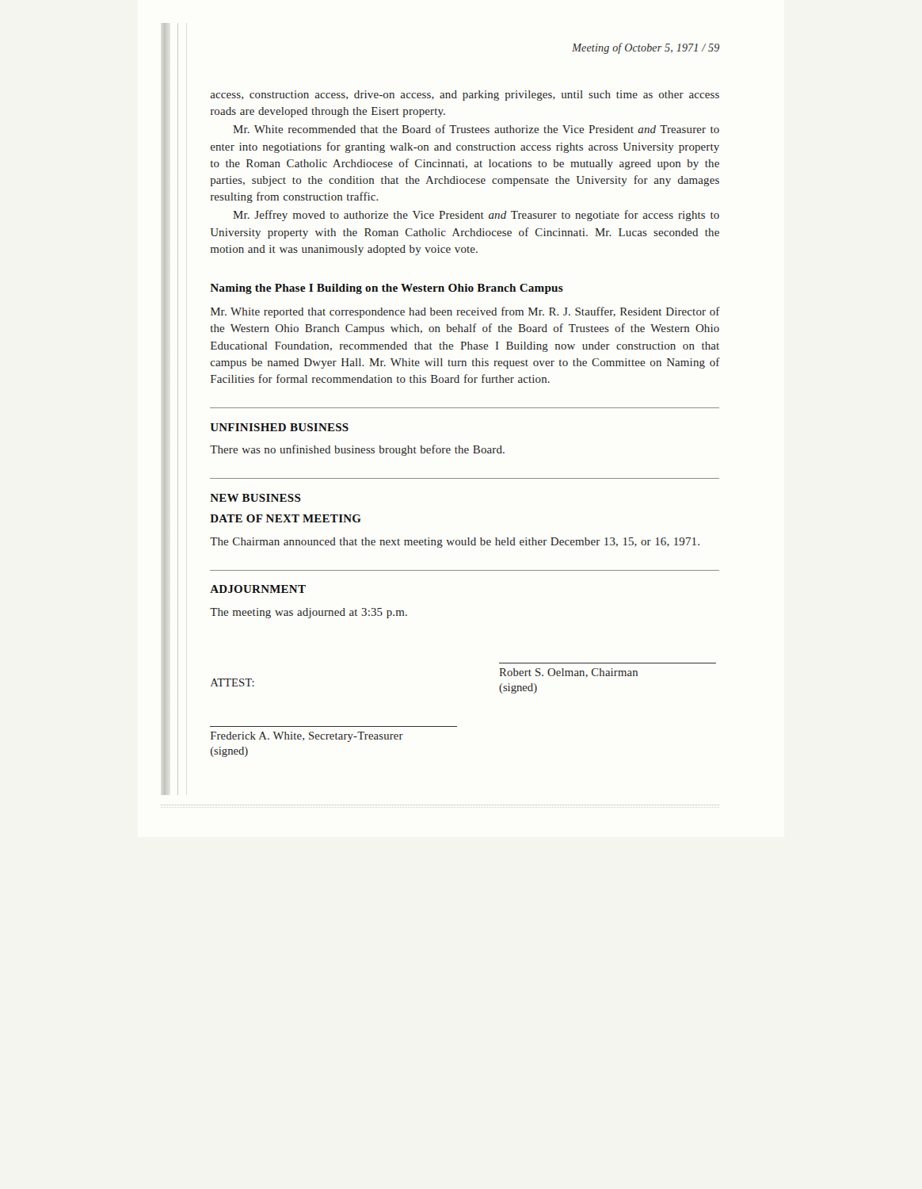Meeting of October 5, 1971 / 59
access, construction access, drive-on access, and parking privileges, until such time as other access roads are developed through the Eisert property.
Mr. White recommended that the Board of Trustees authorize the Vice President and Treasurer to enter into negotiations for granting walk-on and construction access rights across University property to the Roman Catholic Archdiocese of Cincinnati, at locations to be mutually agreed upon by the parties, subject to the condition that the Archdiocese compensate the University for any damages resulting from construction traffic.
Mr. Jeffrey moved to authorize the Vice President and Treasurer to negotiate for access rights to University property with the Roman Catholic Archdiocese of Cincinnati. Mr. Lucas seconded the motion and it was unanimously adopted by voice vote.
Naming the Phase I Building on the Western Ohio Branch Campus
Mr. White reported that correspondence had been received from Mr. R. J. Stauffer, Resident Director of the Western Ohio Branch Campus which, on behalf of the Board of Trustees of the Western Ohio Educational Foundation, recommended that the Phase I Building now under construction on that campus be named Dwyer Hall. Mr. White will turn this request over to the Committee on Naming of Facilities for formal recommendation to this Board for further action.
UNFINISHED BUSINESS
There was no unfinished business brought before the Board.
NEW BUSINESS
DATE OF NEXT MEETING
The Chairman announced that the next meeting would be held either December 13, 15, or 16, 1971.
ADJOURNMENT
The meeting was adjourned at 3:35 p.m.
ATTEST:
Robert S. Oelman, Chairman
(signed)
Frederick A. White, Secretary-Treasurer
(signed)